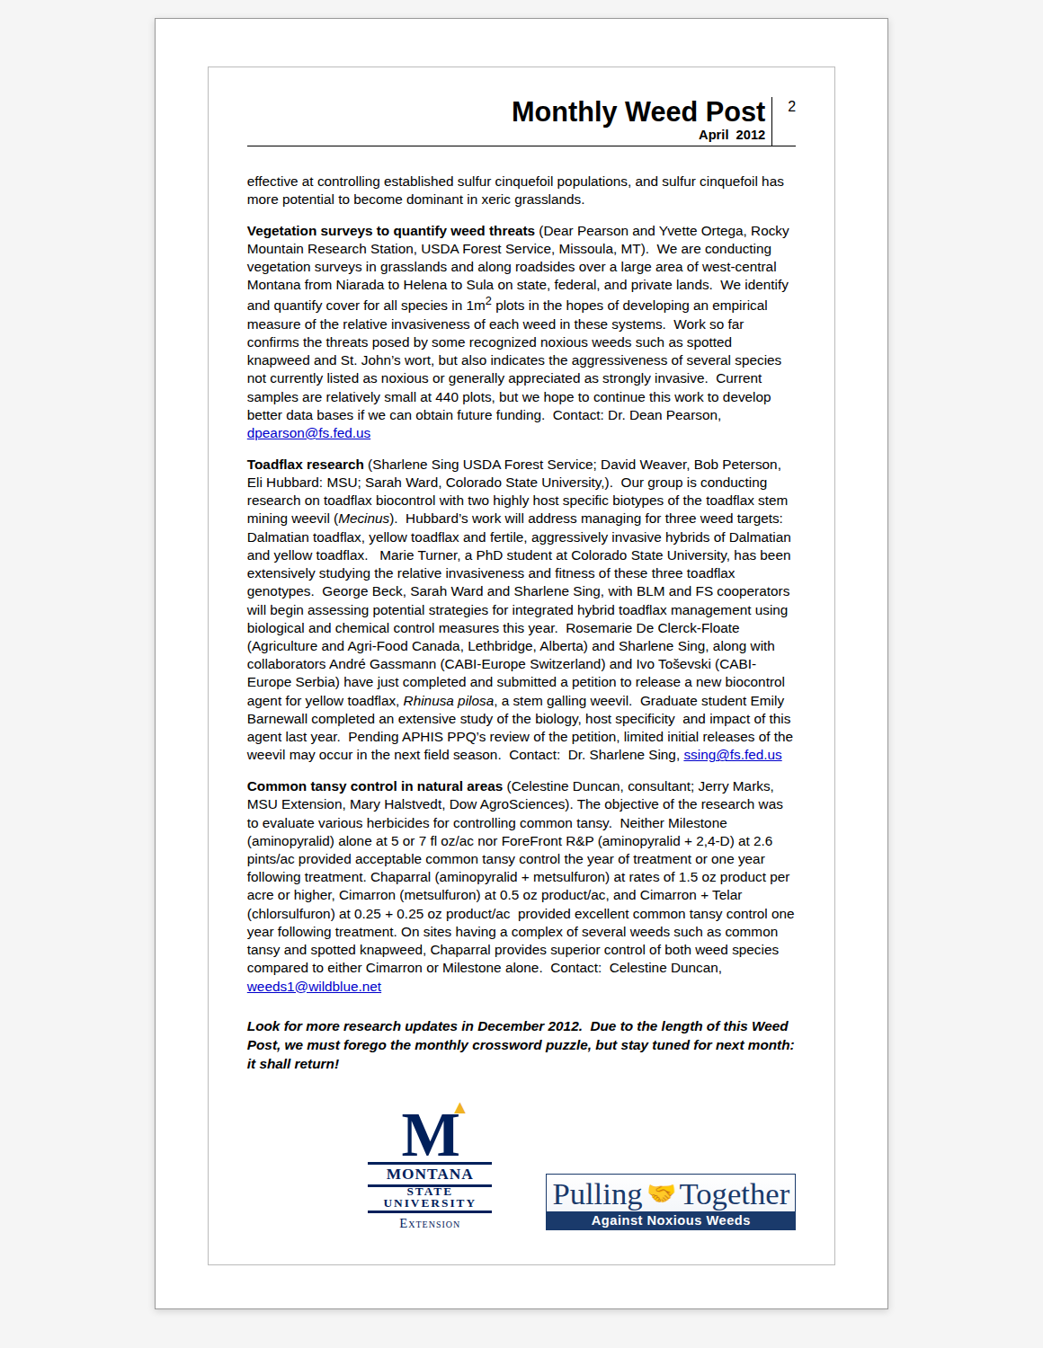2
Monthly Weed Post
April 2012
effective at controlling established sulfur cinquefoil populations, and sulfur cinquefoil has more potential to become dominant in xeric grasslands.
Vegetation surveys to quantify weed threats (Dear Pearson and Yvette Ortega, Rocky Mountain Research Station, USDA Forest Service, Missoula, MT). We are conducting vegetation surveys in grasslands and along roadsides over a large area of west-central Montana from Niarada to Helena to Sula on state, federal, and private lands. We identify and quantify cover for all species in 1m2 plots in the hopes of developing an empirical measure of the relative invasiveness of each weed in these systems. Work so far confirms the threats posed by some recognized noxious weeds such as spotted knapweed and St. John’s wort, but also indicates the aggressiveness of several species not currently listed as noxious or generally appreciated as strongly invasive. Current samples are relatively small at 440 plots, but we hope to continue this work to develop better data bases if we can obtain future funding. Contact: Dr. Dean Pearson, dpearson@fs.fed.us
Toadflax research (Sharlene Sing USDA Forest Service; David Weaver, Bob Peterson, Eli Hubbard: MSU; Sarah Ward, Colorado State University,). Our group is conducting research on toadflax biocontrol with two highly host specific biotypes of the toadflax stem mining weevil (Mecinus). Hubbard’s work will address managing for three weed targets: Dalmatian toadflax, yellow toadflax and fertile, aggressively invasive hybrids of Dalmatian and yellow toadflax. Marie Turner, a PhD student at Colorado State University, has been extensively studying the relative invasiveness and fitness of these three toadflax genotypes. George Beck, Sarah Ward and Sharlene Sing, with BLM and FS cooperators will begin assessing potential strategies for integrated hybrid toadflax management using biological and chemical control measures this year. Rosemarie De Clerck-Floate (Agriculture and Agri-Food Canada, Lethbridge, Alberta) and Sharlene Sing, along with collaborators André Gassmann (CABI-Europe Switzerland) and Ivo Toševski (CABI-Europe Serbia) have just completed and submitted a petition to release a new biocontrol agent for yellow toadflax, Rhinusa pilosa, a stem galling weevil. Graduate student Emily Barnewall completed an extensive study of the biology, host specificity and impact of this agent last year. Pending APHIS PPQ’s review of the petition, limited initial releases of the weevil may occur in the next field season. Contact: Dr. Sharlene Sing, ssing@fs.fed.us
Common tansy control in natural areas (Celestine Duncan, consultant; Jerry Marks, MSU Extension, Mary Halstvedt, Dow AgroSciences). The objective of the research was to evaluate various herbicides for controlling common tansy. Neither Milestone (aminopyralid) alone at 5 or 7 fl oz/ac nor ForeFront R&P (aminopyralid + 2,4-D) at 2.6 pints/ac provided acceptable common tansy control the year of treatment or one year following treatment. Chaparral (aminopyralid + metsulfuron) at rates of 1.5 oz product per acre or higher, Cimarron (metsulfuron) at 0.5 oz product/ac, and Cimarron + Telar (chlorsulfuron) at 0.25 + 0.25 oz product/ac provided excellent common tansy control one year following treatment. On sites having a complex of several weeds such as common tansy and spotted knapweed, Chaparral provides superior control of both weed species compared to either Cimarron or Milestone alone. Contact: Celestine Duncan, weeds1@wildblue.net
Look for more research updates in December 2012. Due to the length of this Weed Post, we must forego the monthly crossword puzzle, but stay tuned for next month: it shall return!
M▲
MONTANA
STATE UNIVERSITY
Extension
Pulling 🤝 Together
Against Noxious Weeds